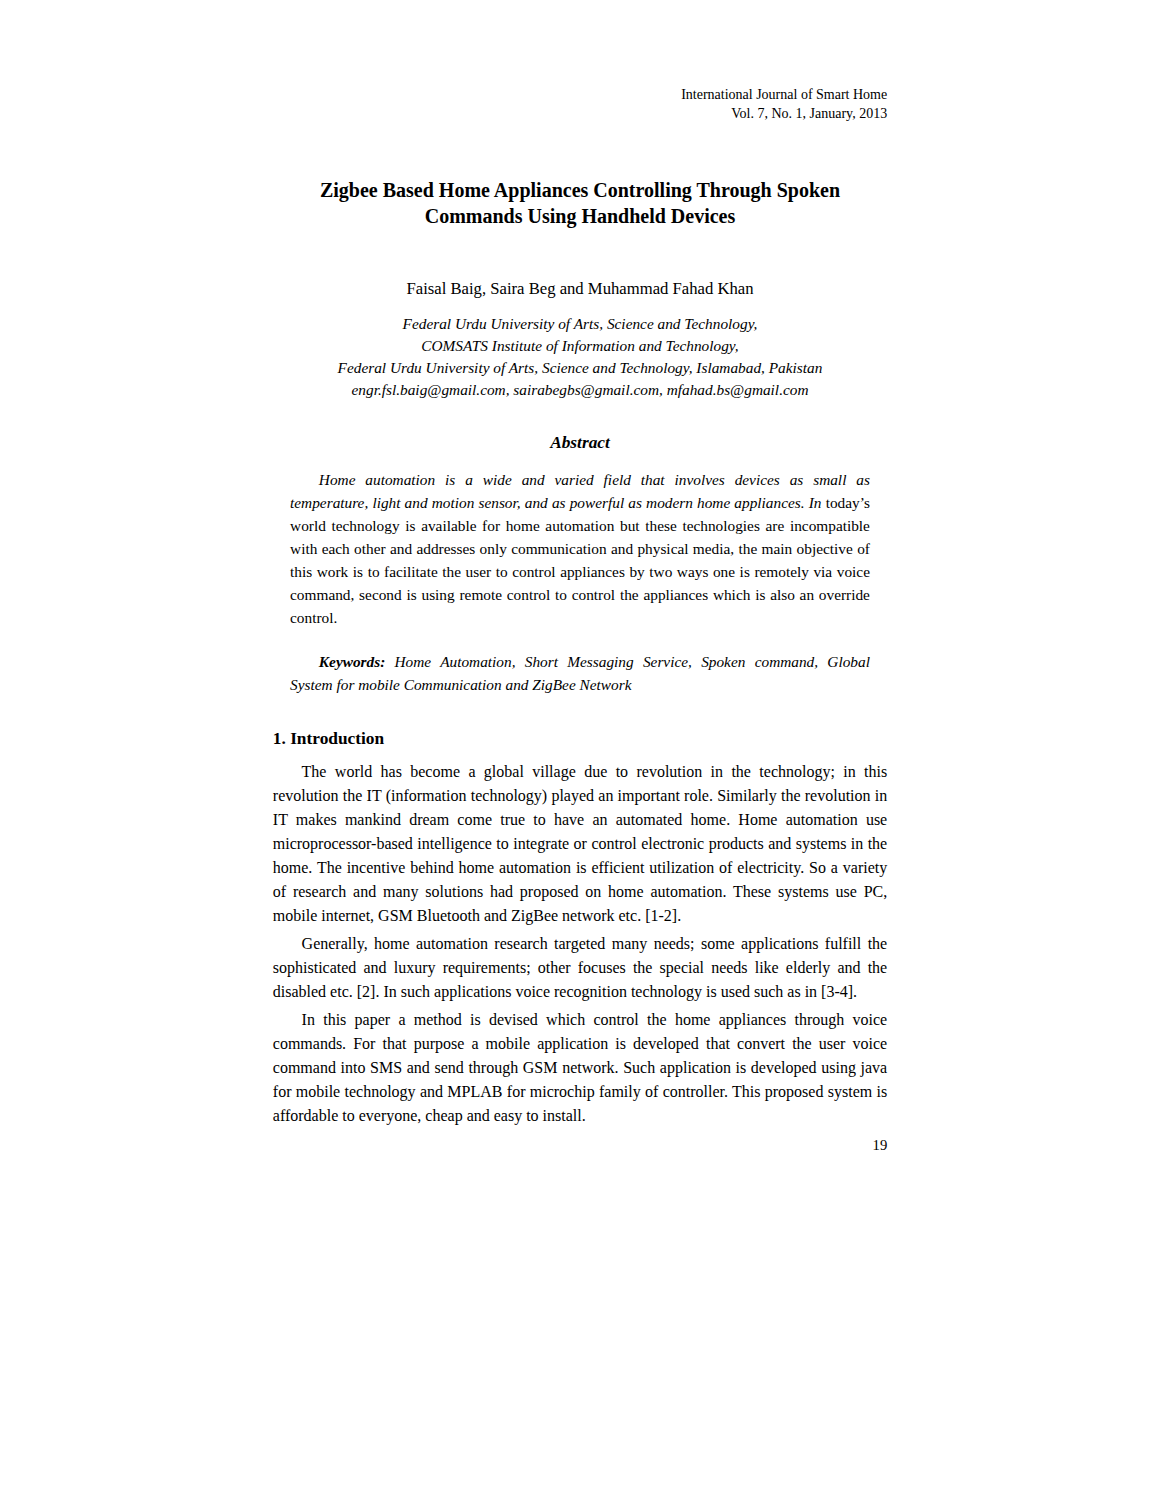International Journal of Smart Home
Vol. 7, No. 1, January, 2013
Zigbee Based Home Appliances Controlling Through Spoken
Commands Using Handheld Devices
Faisal Baig, Saira Beg and Muhammad Fahad Khan
Federal Urdu University of Arts, Science and Technology,
COMSATS Institute of Information and Technology,
Federal Urdu University of Arts, Science and Technology, Islamabad, Pakistan
engr.fsl.baig@gmail.com, sairabegbs@gmail.com, mfahad.bs@gmail.com
Abstract
Home automation is a wide and varied field that involves devices as small as temperature, light and motion sensor, and as powerful as modern home appliances. In today’s world technology is available for home automation but these technologies are incompatible with each other and addresses only communication and physical media, the main objective of this work is to facilitate the user to control appliances by two ways one is remotely via voice command, second is using remote control to control the appliances which is also an override control.
Keywords: Home Automation, Short Messaging Service, Spoken command, Global System for mobile Communication and ZigBee Network
1. Introduction
The world has become a global village due to revolution in the technology; in this revolution the IT (information technology) played an important role. Similarly the revolution in IT makes mankind dream come true to have an automated home. Home automation use microprocessor-based intelligence to integrate or control electronic products and systems in the home. The incentive behind home automation is efficient utilization of electricity. So a variety of research and many solutions had proposed on home automation. These systems use PC, mobile internet, GSM Bluetooth and ZigBee network etc. [1-2].
Generally, home automation research targeted many needs; some applications fulfill the sophisticated and luxury requirements; other focuses the special needs like elderly and the disabled etc. [2]. In such applications voice recognition technology is used such as in [3-4].
In this paper a method is devised which control the home appliances through voice commands. For that purpose a mobile application is developed that convert the user voice command into SMS and send through GSM network. Such application is developed using java for mobile technology and MPLAB for microchip family of controller. This proposed system is affordable to everyone, cheap and easy to install.
19